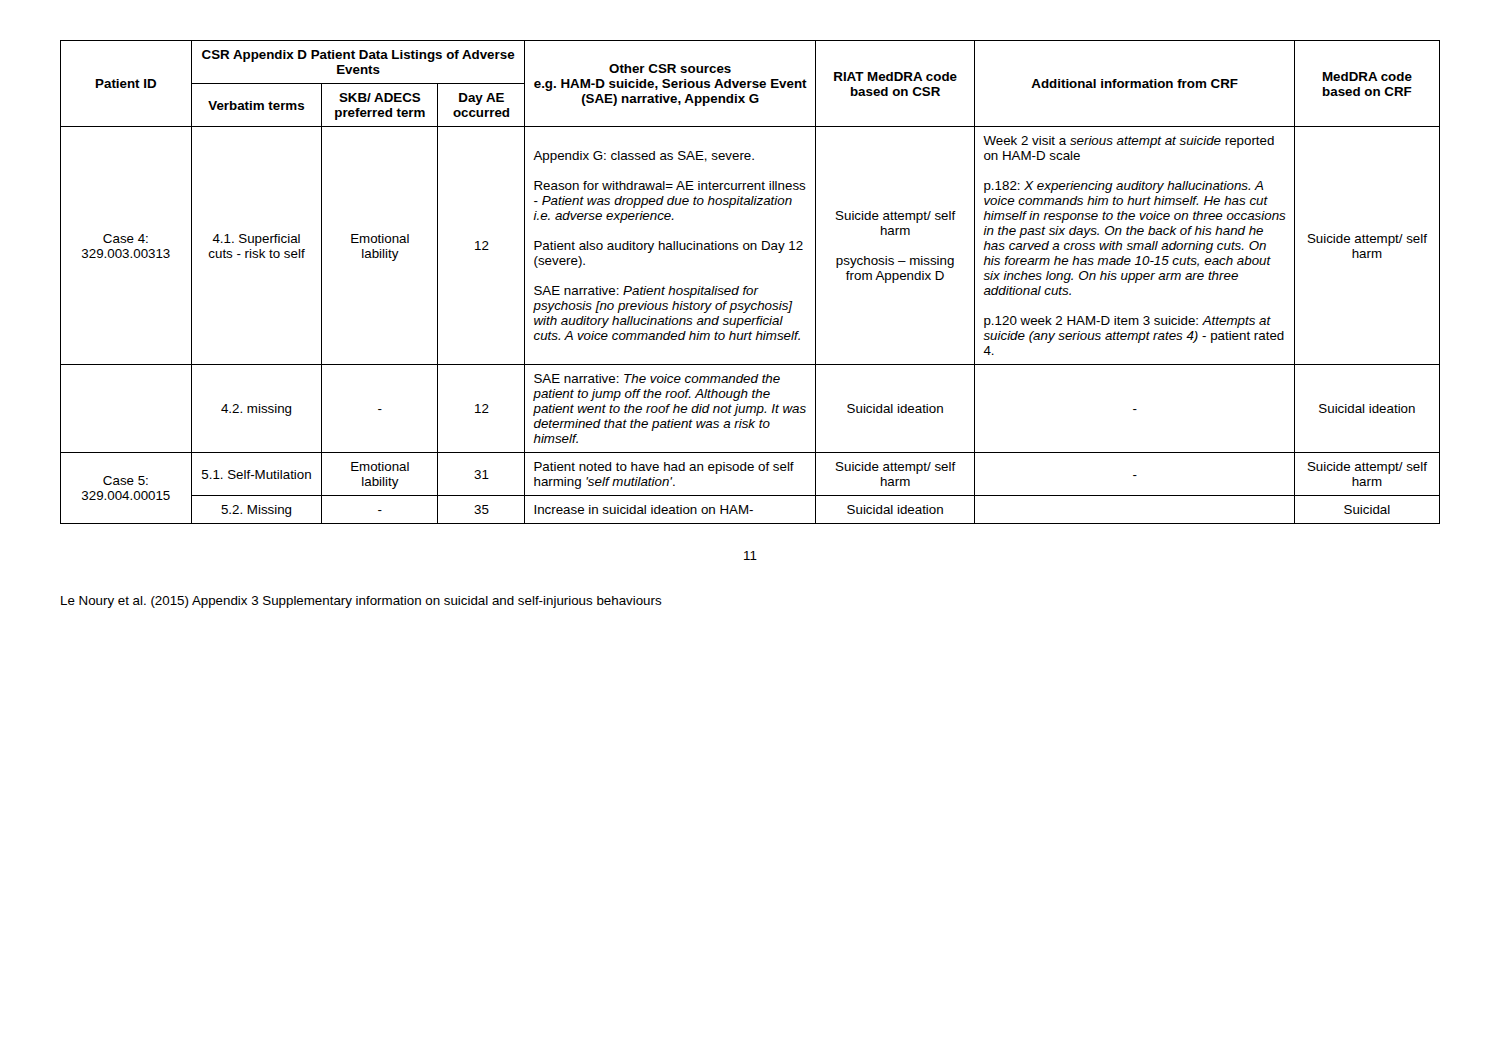| Patient ID | CSR Appendix D Patient Data Listings of Adverse Events | Other CSR sources e.g. HAM-D suicide, Serious Adverse Event (SAE) narrative, Appendix G | RIAT MedDRA code based on CSR | Additional information from CRF | MedDRA code based on CRF |
| --- | --- | --- | --- | --- | --- |
| Verbatim terms | SKB/ ADECS preferred term | Day AE occurred |
| Case 4: 329.003.00313 | 4.1. Superficial cuts - risk to self | Emotional lability | 12 | Appendix G: classed as SAE, severe. Reason for withdrawal= AE intercurrent illness - Patient was dropped due to hospitalization i.e. adverse experience. Patient also auditory hallucinations on Day 12 (severe). SAE narrative: Patient hospitalised for psychosis [no previous history of psychosis] with auditory hallucinations and superficial cuts. A voice commanded him to hurt himself. | Suicide attempt/ self harm psychosis – missing from Appendix D | Week 2 visit a serious attempt at suicide reported on HAM-D scale p.182: X experiencing auditory hallucinations. A voice commands him to hurt himself. He has cut himself in response to the voice on three occasions in the past six days. On the back of his hand he has carved a cross with small adorning cuts. On his forearm he has made 10-15 cuts, each about six inches long. On his upper arm are three additional cuts. p.120 week 2 HAM-D item 3 suicide: Attempts at suicide (any serious attempt rates 4) - patient rated 4. | Suicide attempt/ self harm |
| | 4.2. missing | - | 12 | SAE narrative: The voice commanded the patient to jump off the roof. Although the patient went to the roof he did not jump. It was determined that the patient was a risk to himself. | Suicidal ideation | - | Suicidal ideation |
| Case 5: 329.004.00015 | 5.1. Self-Mutilation | Emotional lability | 31 | Patient noted to have had an episode of self harming 'self mutilation' . | Suicide attempt/ self harm | - | Suicide attempt/ self harm |
| 5.2. Missing | - | 35 | Increase in suicidal ideation on HAM- | Suicidal ideation | | Suicidal |
11
Le Noury et al. (2015) Appendix 3 Supplementary information on suicidal and self-injurious behaviours